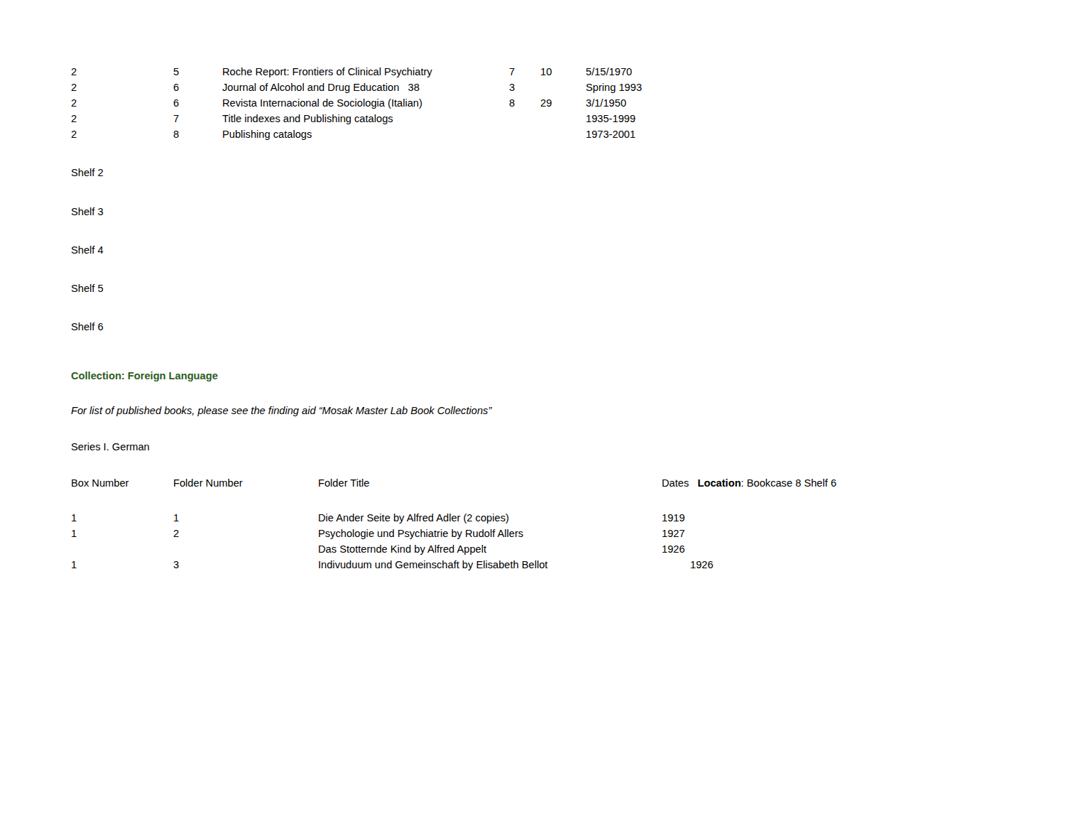| 2 | 5 | Roche Report: Frontiers of Clinical Psychiatry | 7 | 10 | 5/15/1970 |
| 2 | 6 | Journal of Alcohol and Drug Education 38 | 3 | | Spring 1993 |
| 2 | 6 | Revista Internacional de Sociologia (Italian) | 8 | 29 | 3/1/1950 |
| 2 | 7 | Title indexes and Publishing catalogs | | | 1935-1999 |
| 2 | 8 | Publishing catalogs | | | 1973-2001 |
Shelf 2
Shelf 3
Shelf 4
Shelf 5
Shelf 6
Collection: Foreign Language
For list of published books, please see the finding aid “Mosak Master Lab Book Collections”
Series I. German
| Box Number | Folder Number | Folder Title | Dates Location : Bookcase 8 Shelf 6 |
| 1 | 1 | Die Ander Seite by Alfred Adler (2 copies) | 1919 |
| 1 | 2 | Psychologie und Psychiatrie by Rudolf Allers | 1927 |
| | | Das Stotternde Kind by Alfred Appelt | 1926 |
| 1 | 3 | Indivuduum und Gemeinschaft by Elisabeth Bellot | 1926 |